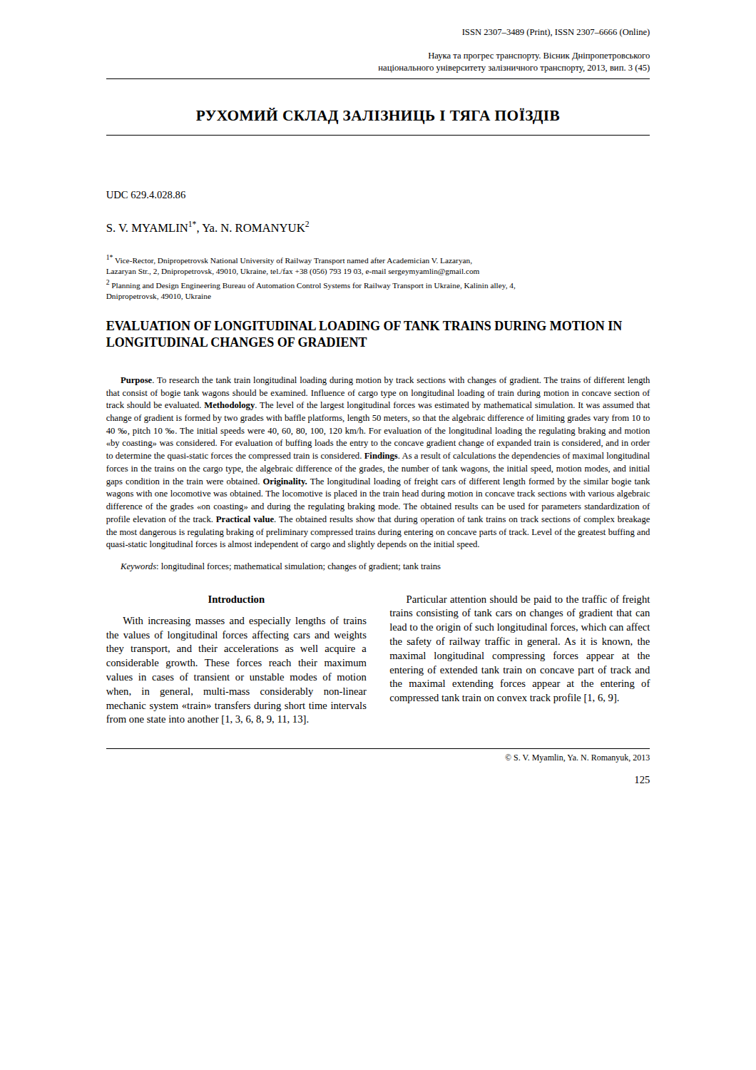ISSN 2307–3489 (Print), ISSN 2307–6666 (Online)
Наука та прогрес транспорту. Вісник Дніпропетровського
національного університету залізничного транспорту, 2013, вип. 3 (45)
РУХОМИЙ СКЛАД ЗАЛІЗНИЦЬ І ТЯГА ПОЇЗДІВ
UDC 629.4.028.86
S. V. MYAMLIN1*, Ya. N. ROMANYUK2
1* Vice-Rector, Dnipropetrovsk National University of Railway Transport named after Academician V. Lazaryan,
Lazaryan Str., 2, Dnipropetrovsk, 49010, Ukraine, tel./fax +38 (056) 793 19 03, e-mail sergeymyamlin@gmail.com
2 Planning and Design Engineering Bureau of Automation Control Systems for Railway Transport in Ukraine, Kalinin alley, 4,
Dnipropetrovsk, 49010, Ukraine
Evaluation of longitudinal loading of tank trains during motion in longitudinal changes of gradient
Purpose. To research the tank train longitudinal loading during motion by track sections with changes of gradient. The trains of different length that consist of bogie tank wagons should be examined. Influence of cargo type on longitudinal loading of train during motion in concave section of track should be evaluated. Methodology. The level of the largest longitudinal forces was estimated by mathematical simulation. It was assumed that change of gradient is formed by two grades with baffle platforms, length 50 meters, so that the algebraic difference of limiting grades vary from 10 to 40 ‰, pitch 10 ‰. The initial speeds were 40, 60, 80, 100, 120 km/h. For evaluation of the longitudinal loading the regulating braking and motion «by coasting» was considered. For evaluation of buffing loads the entry to the concave gradient change of expanded train is considered, and in order to determine the quasi-static forces the compressed train is considered. Findings. As a result of calculations the dependencies of maximal longitudinal forces in the trains on the cargo type, the algebraic difference of the grades, the number of tank wagons, the initial speed, motion modes, and initial gaps condition in the train were obtained. Originality. The longitudinal loading of freight cars of different length formed by the similar bogie tank wagons with one locomotive was obtained. The locomotive is placed in the train head during motion in concave track sections with various algebraic difference of the grades «on coasting» and during the regulating braking mode. The obtained results can be used for parameters standardization of profile elevation of the track. Practical value. The obtained results show that during operation of tank trains on track sections of complex breakage the most dangerous is regulating braking of preliminary compressed trains during entering on concave parts of track. Level of the greatest buffing and quasi-static longitudinal forces is almost independent of cargo and slightly depends on the initial speed.
Keywords: longitudinal forces; mathematical simulation; changes of gradient; tank trains
Introduction
With increasing masses and especially lengths of trains the values of longitudinal forces affecting cars and weights they transport, and their accelerations as well acquire a considerable growth. These forces reach their maximum values in cases of transient or unstable modes of motion when, in general, multi-mass considerably non-linear mechanic system «train» transfers during short time intervals from one state into another [1, 3, 6, 8, 9, 11, 13].
Particular attention should be paid to the traffic of freight trains consisting of tank cars on changes of gradient that can lead to the origin of such longitudinal forces, which can affect the safety of railway traffic in general. As it is known, the maximal longitudinal compressing forces appear at the entering of extended tank train on concave part of track and the maximal extending forces appear at the entering of compressed tank train on convex track profile [1, 6, 9].
© S. V. Myamlin, Ya. N. Romanyuk, 2013
125